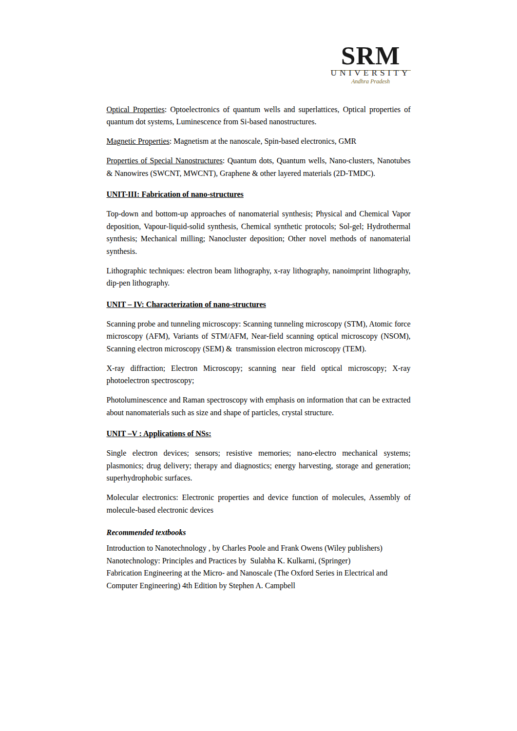SRM
UNIVERSITY
Andhra Pradesh
Optical Properties: Optoelectronics of quantum wells and superlattices, Optical properties of quantum dot systems, Luminescence from Si-based nanostructures.
Magnetic Properties: Magnetism at the nanoscale, Spin-based electronics, GMR
Properties of Special Nanostructures: Quantum dots, Quantum wells, Nano-clusters, Nanotubes & Nanowires (SWCNT, MWCNT), Graphene & other layered materials (2D-TMDC).
UNIT-III: Fabrication of nano-structures
Top-down and bottom-up approaches of nanomaterial synthesis; Physical and Chemical Vapor deposition, Vapour-liquid-solid synthesis, Chemical synthetic protocols; Sol-gel; Hydrothermal synthesis; Mechanical milling; Nanocluster deposition; Other novel methods of nanomaterial synthesis.
Lithographic techniques: electron beam lithography, x-ray lithography, nanoimprint lithography, dip-pen lithography.
UNIT – IV: Characterization of nano-structures
Scanning probe and tunneling microscopy: Scanning tunneling microscopy (STM), Atomic force microscopy (AFM), Variants of STM/AFM, Near-field scanning optical microscopy (NSOM), Scanning electron microscopy (SEM) & transmission electron microscopy (TEM).
X-ray diffraction; Electron Microscopy; scanning near field optical microscopy; X-ray photoelectron spectroscopy;
Photoluminescence and Raman spectroscopy with emphasis on information that can be extracted about nanomaterials such as size and shape of particles, crystal structure.
UNIT –V : Applications of NSs:
Single electron devices; sensors; resistive memories; nano-electro mechanical systems; plasmonics; drug delivery; therapy and diagnostics; energy harvesting, storage and generation; superhydrophobic surfaces.
Molecular electronics: Electronic properties and device function of molecules, Assembly of molecule-based electronic devices
Recommended textbooks
Introduction to Nanotechnology , by Charles Poole and Frank Owens (Wiley publishers)
Nanotechnology: Principles and Practices by Sulabha K. Kulkarni, (Springer)
Fabrication Engineering at the Micro- and Nanoscale (The Oxford Series in Electrical and
Computer Engineering) 4th Edition by Stephen A. Campbell